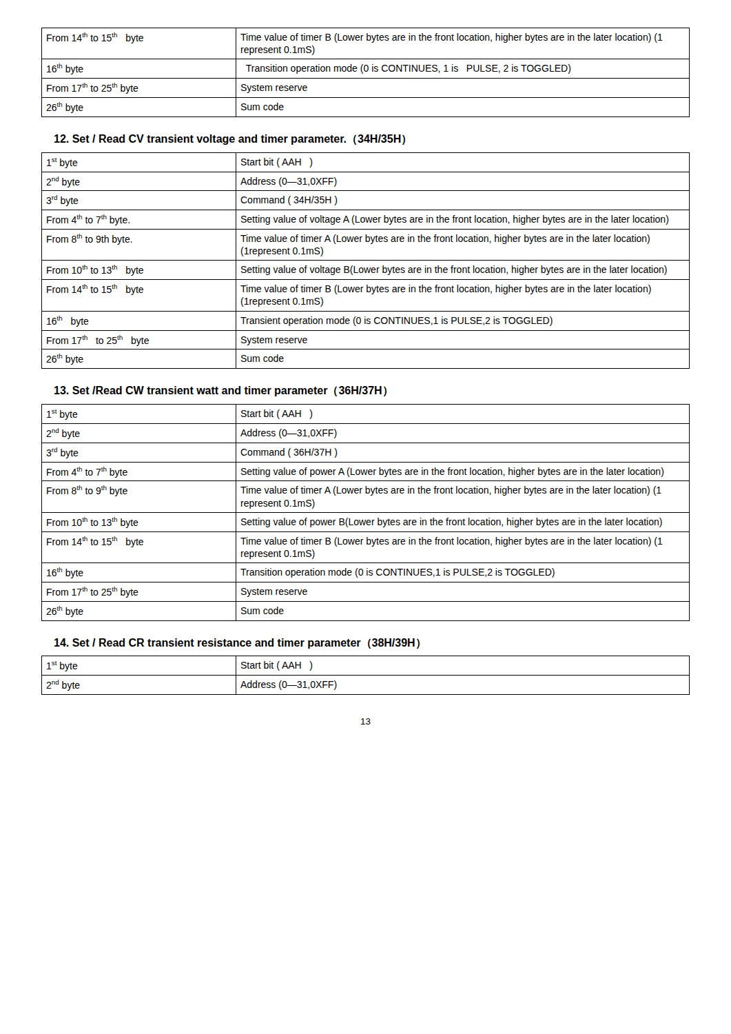| From 14 th to 15 th byte | Time value of timer B (Lower bytes are in the front location, higher bytes are in the later location) (1 represent 0.1mS) |
| 16 th byte | Transition operation mode (0 is CONTINUES, 1 is PULSE, 2 is TOGGLED) |
| From 17 th to 25 th byte | System reserve |
| 26 th byte | Sum code |
12. Set / Read CV transient voltage and timer parameter.（34H/35H）
| 1 st byte | Start bit ( AAH ) |
| 2 nd byte | Address (0—31,0XFF) |
| 3 rd byte | Command ( 34H/35H ) |
| From 4 th to 7 th byte. | Setting value of voltage A (Lower bytes are in the front location, higher bytes are in the later location) |
| From 8 th to 9th byte. | Time value of timer A (Lower bytes are in the front location, higher bytes are in the later location) (1represent 0.1mS) |
| From 10 th to 13 th byte | Setting value of voltage B(Lower bytes are in the front location, higher bytes are in the later location) |
| From 14 th to 15 th byte | Time value of timer B (Lower bytes are in the front location, higher bytes are in the later location) (1represent 0.1mS) |
| 16 th byte | Transient operation mode (0 is CONTINUES,1 is PULSE,2 is TOGGLED) |
| From 17 th to 25 th byte | System reserve |
| 26 th byte | Sum code |
13. Set /Read CW transient watt and timer parameter（36H/37H）
| 1 st byte | Start bit ( AAH ) |
| 2 nd byte | Address (0—31,0XFF) |
| 3 rd byte | Command ( 36H/37H ) |
| From 4 th to 7 th byte | Setting value of power A (Lower bytes are in the front location, higher bytes are in the later location) |
| From 8 th to 9 th byte | Time value of timer A (Lower bytes are in the front location, higher bytes are in the later location) (1 represent 0.1mS) |
| From 10 th to 13 th byte | Setting value of power B(Lower bytes are in the front location, higher bytes are in the later location) |
| From 14 th to 15 th byte | Time value of timer B (Lower bytes are in the front location, higher bytes are in the later location) (1 represent 0.1mS) |
| 16 th byte | Transition operation mode (0 is CONTINUES,1 is PULSE,2 is TOGGLED) |
| From 17 th to 25 th byte | System reserve |
| 26 th byte | Sum code |
14. Set / Read CR transient resistance and timer parameter（38H/39H）
| 1 st byte | Start bit ( AAH ) |
| 2 nd byte | Address (0—31,0XFF) |
13